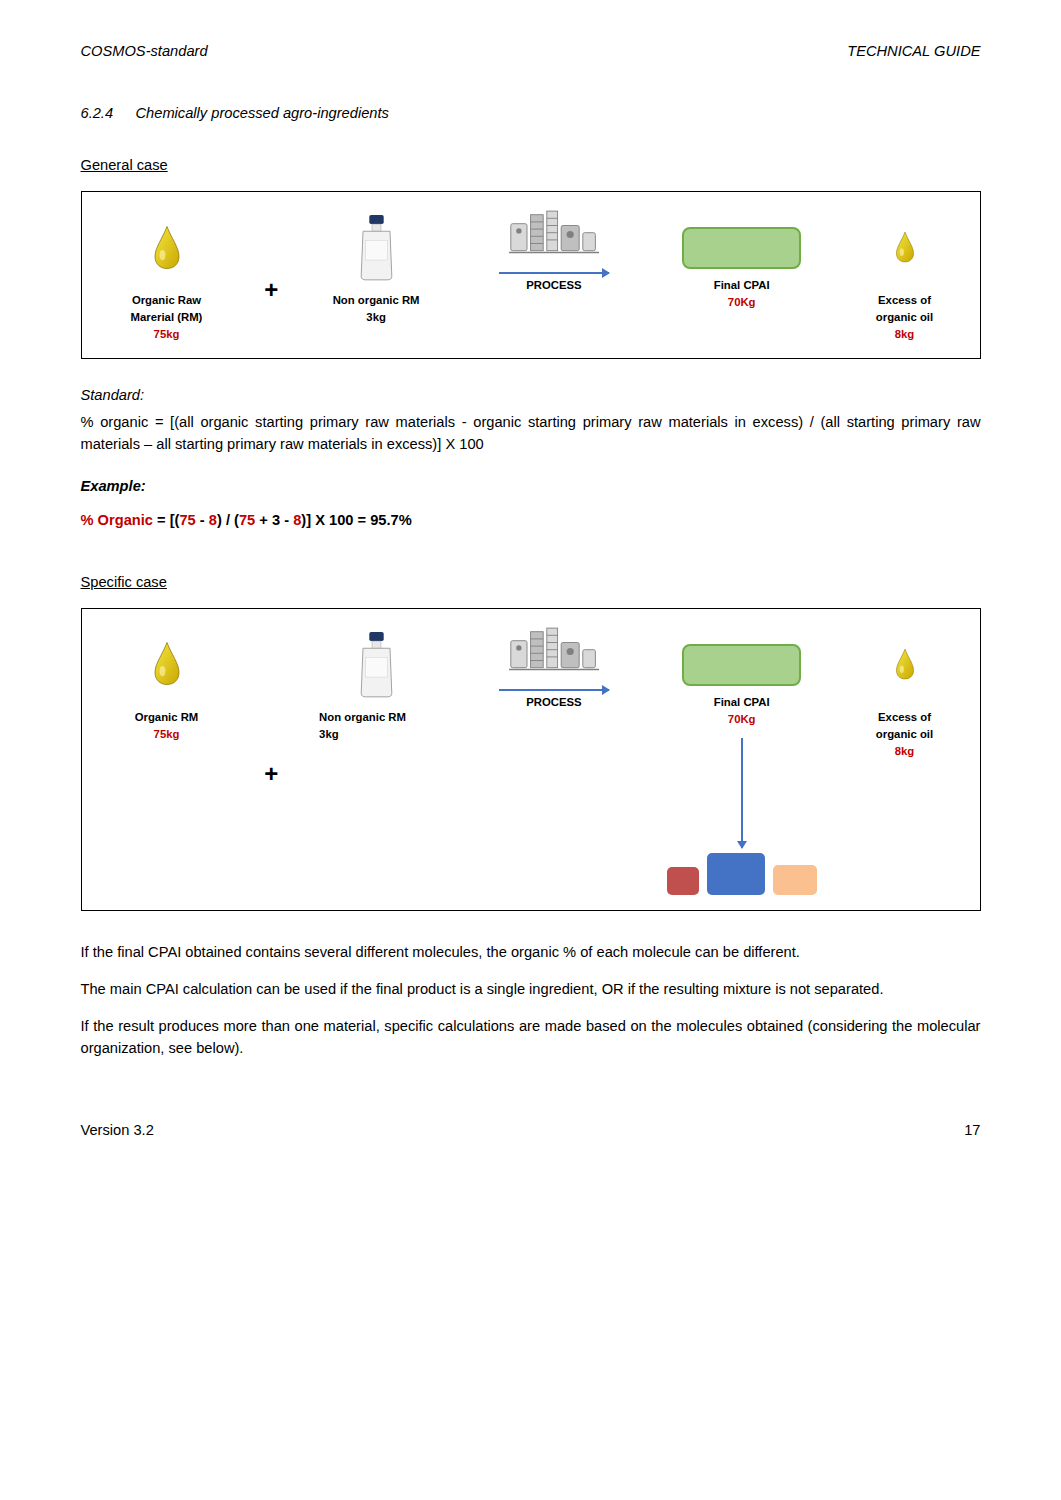COSMOS-standard
TECHNICAL GUIDE
6.2.4 Chemically processed agro-ingredients
General case
Organic Raw
Marerial (RM)
75kg
+
Non organic RM
3kg
PROCESS
Final CPAI
70Kg
Excess of
organic oil
8kg
Standard:
% organic = [(all organic starting primary raw materials - organic starting primary raw materials in excess) / (all starting primary raw materials – all starting primary raw materials in excess)] X 100
Example:
% Organic = [(75 - 8) / (75 + 3 - 8)] X 100 = 95.7%
Specific case
Organic RM
75kg
+
Non organic RM
3kg
PROCESS
Final CPAI
70Kg
Excess of
organic oil
8kg
If the final CPAI obtained contains several different molecules, the organic % of each molecule can be different.
The main CPAI calculation can be used if the final product is a single ingredient, OR if the resulting mixture is not separated.
If the result produces more than one material, specific calculations are made based on the molecules obtained (considering the molecular organization, see below).
Version 3.2
17